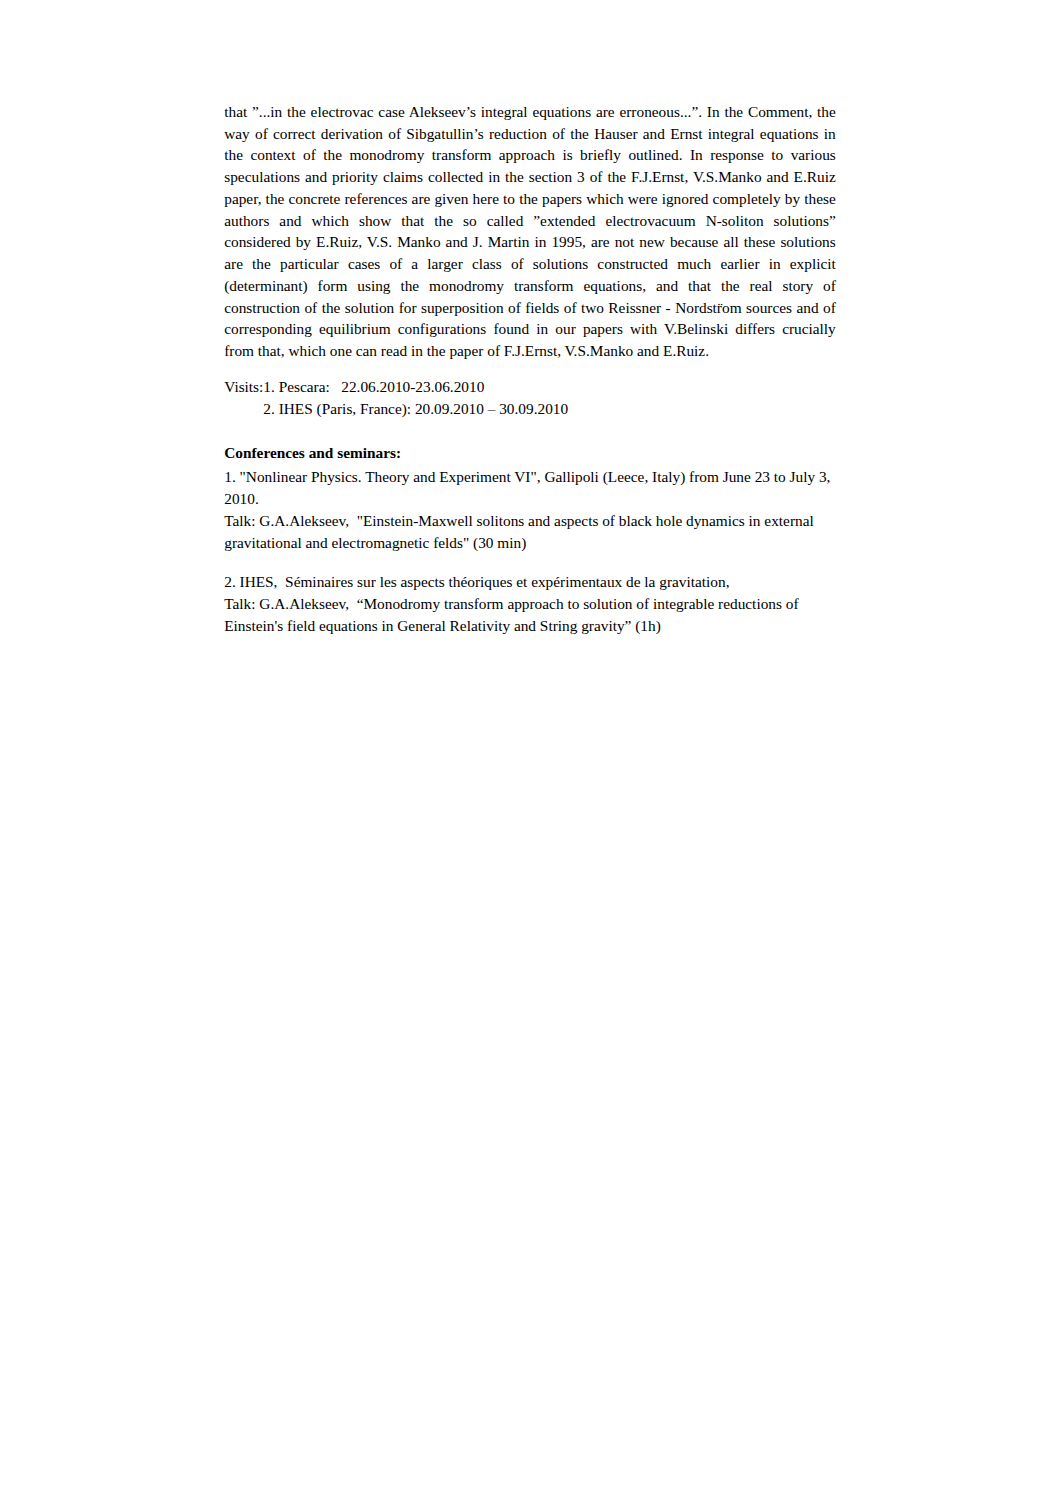that ”...in the electrovac case Alekseev’s integral equations are erroneous...”. In the Comment, the way of correct derivation of Sibgatullin’s reduction of the Hauser and Ernst integral equations in the context of the monodromy transform approach is briefly outlined. In response to various speculations and priority claims collected in the section 3 of the F.J.Ernst, V.S.Manko and E.Ruiz paper, the concrete references are given here to the papers which were ignored completely by these authors and which show that the so called ”extended electrovacuum N-soliton solutions” considered by E.Ruiz, V.S. Manko and J. Martin in 1995, are not new because all these solutions are the particular cases of a larger class of solutions constructed much earlier in explicit (determinant) form using the monodromy transform equations, and that the real story of construction of the solution for superposition of fields of two Reissner - Nordstr̈om sources and of corresponding equilibrium configurations found in our papers with V.Belinski differs crucially from that, which one can read in the paper of F.J.Ernst, V.S.Manko and E.Ruiz.
| Visits: | 1. Pescara: 22.06.2010-23.06.2010 |
| | 2. IHES (Paris, France): 20.09.2010 – 30.09.2010 |
Conferences and seminars:
1. "Nonlinear Physics. Theory and Experiment VI", Gallipoli (Leece, Italy) from June 23 to July 3, 2010.
Talk: G.A.Alekseev, "Einstein-Maxwell solitons and aspects of black hole dynamics in external gravitational and electromagnetic felds" (30 min)
2. IHES, Séminaires sur les aspects théoriques et expérimentaux de la gravitation,
Talk: G.A.Alekseev, “Monodromy transform approach to solution of integrable reductions of Einstein's field equations in General Relativity and String gravity” (1h)